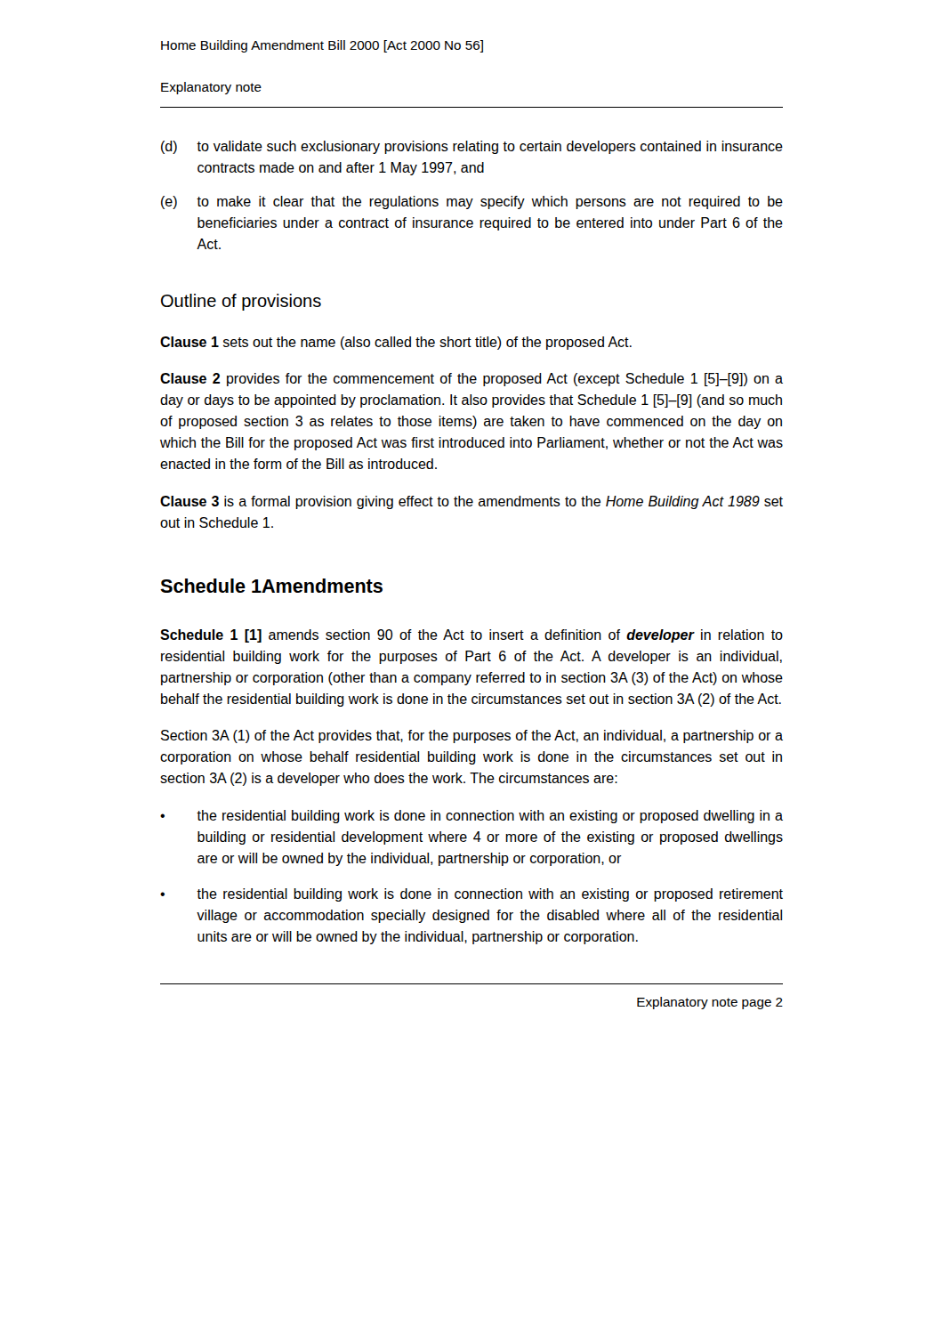Home Building Amendment Bill 2000 [Act 2000 No 56]
Explanatory note
(d) to validate such exclusionary provisions relating to certain developers contained in insurance contracts made on and after 1 May 1997, and
(e) to make it clear that the regulations may specify which persons are not required to be beneficiaries under a contract of insurance required to be entered into under Part 6 of the Act.
Outline of provisions
Clause 1 sets out the name (also called the short title) of the proposed Act.
Clause 2 provides for the commencement of the proposed Act (except Schedule 1 [5]–[9]) on a day or days to be appointed by proclamation. It also provides that Schedule 1 [5]–[9] (and so much of proposed section 3 as relates to those items) are taken to have commenced on the day on which the Bill for the proposed Act was first introduced into Parliament, whether or not the Act was enacted in the form of the Bill as introduced.
Clause 3 is a formal provision giving effect to the amendments to the Home Building Act 1989 set out in Schedule 1.
Schedule 1 Amendments
Schedule 1 [1] amends section 90 of the Act to insert a definition of developer in relation to residential building work for the purposes of Part 6 of the Act. A developer is an individual, partnership or corporation (other than a company referred to in section 3A (3) of the Act) on whose behalf the residential building work is done in the circumstances set out in section 3A (2) of the Act.
Section 3A (1) of the Act provides that, for the purposes of the Act, an individual, a partnership or a corporation on whose behalf residential building work is done in the circumstances set out in section 3A (2) is a developer who does the work. The circumstances are:
• the residential building work is done in connection with an existing or proposed dwelling in a building or residential development where 4 or more of the existing or proposed dwellings are or will be owned by the individual, partnership or corporation, or
• the residential building work is done in connection with an existing or proposed retirement village or accommodation specially designed for the disabled where all of the residential units are or will be owned by the individual, partnership or corporation.
Explanatory note page 2